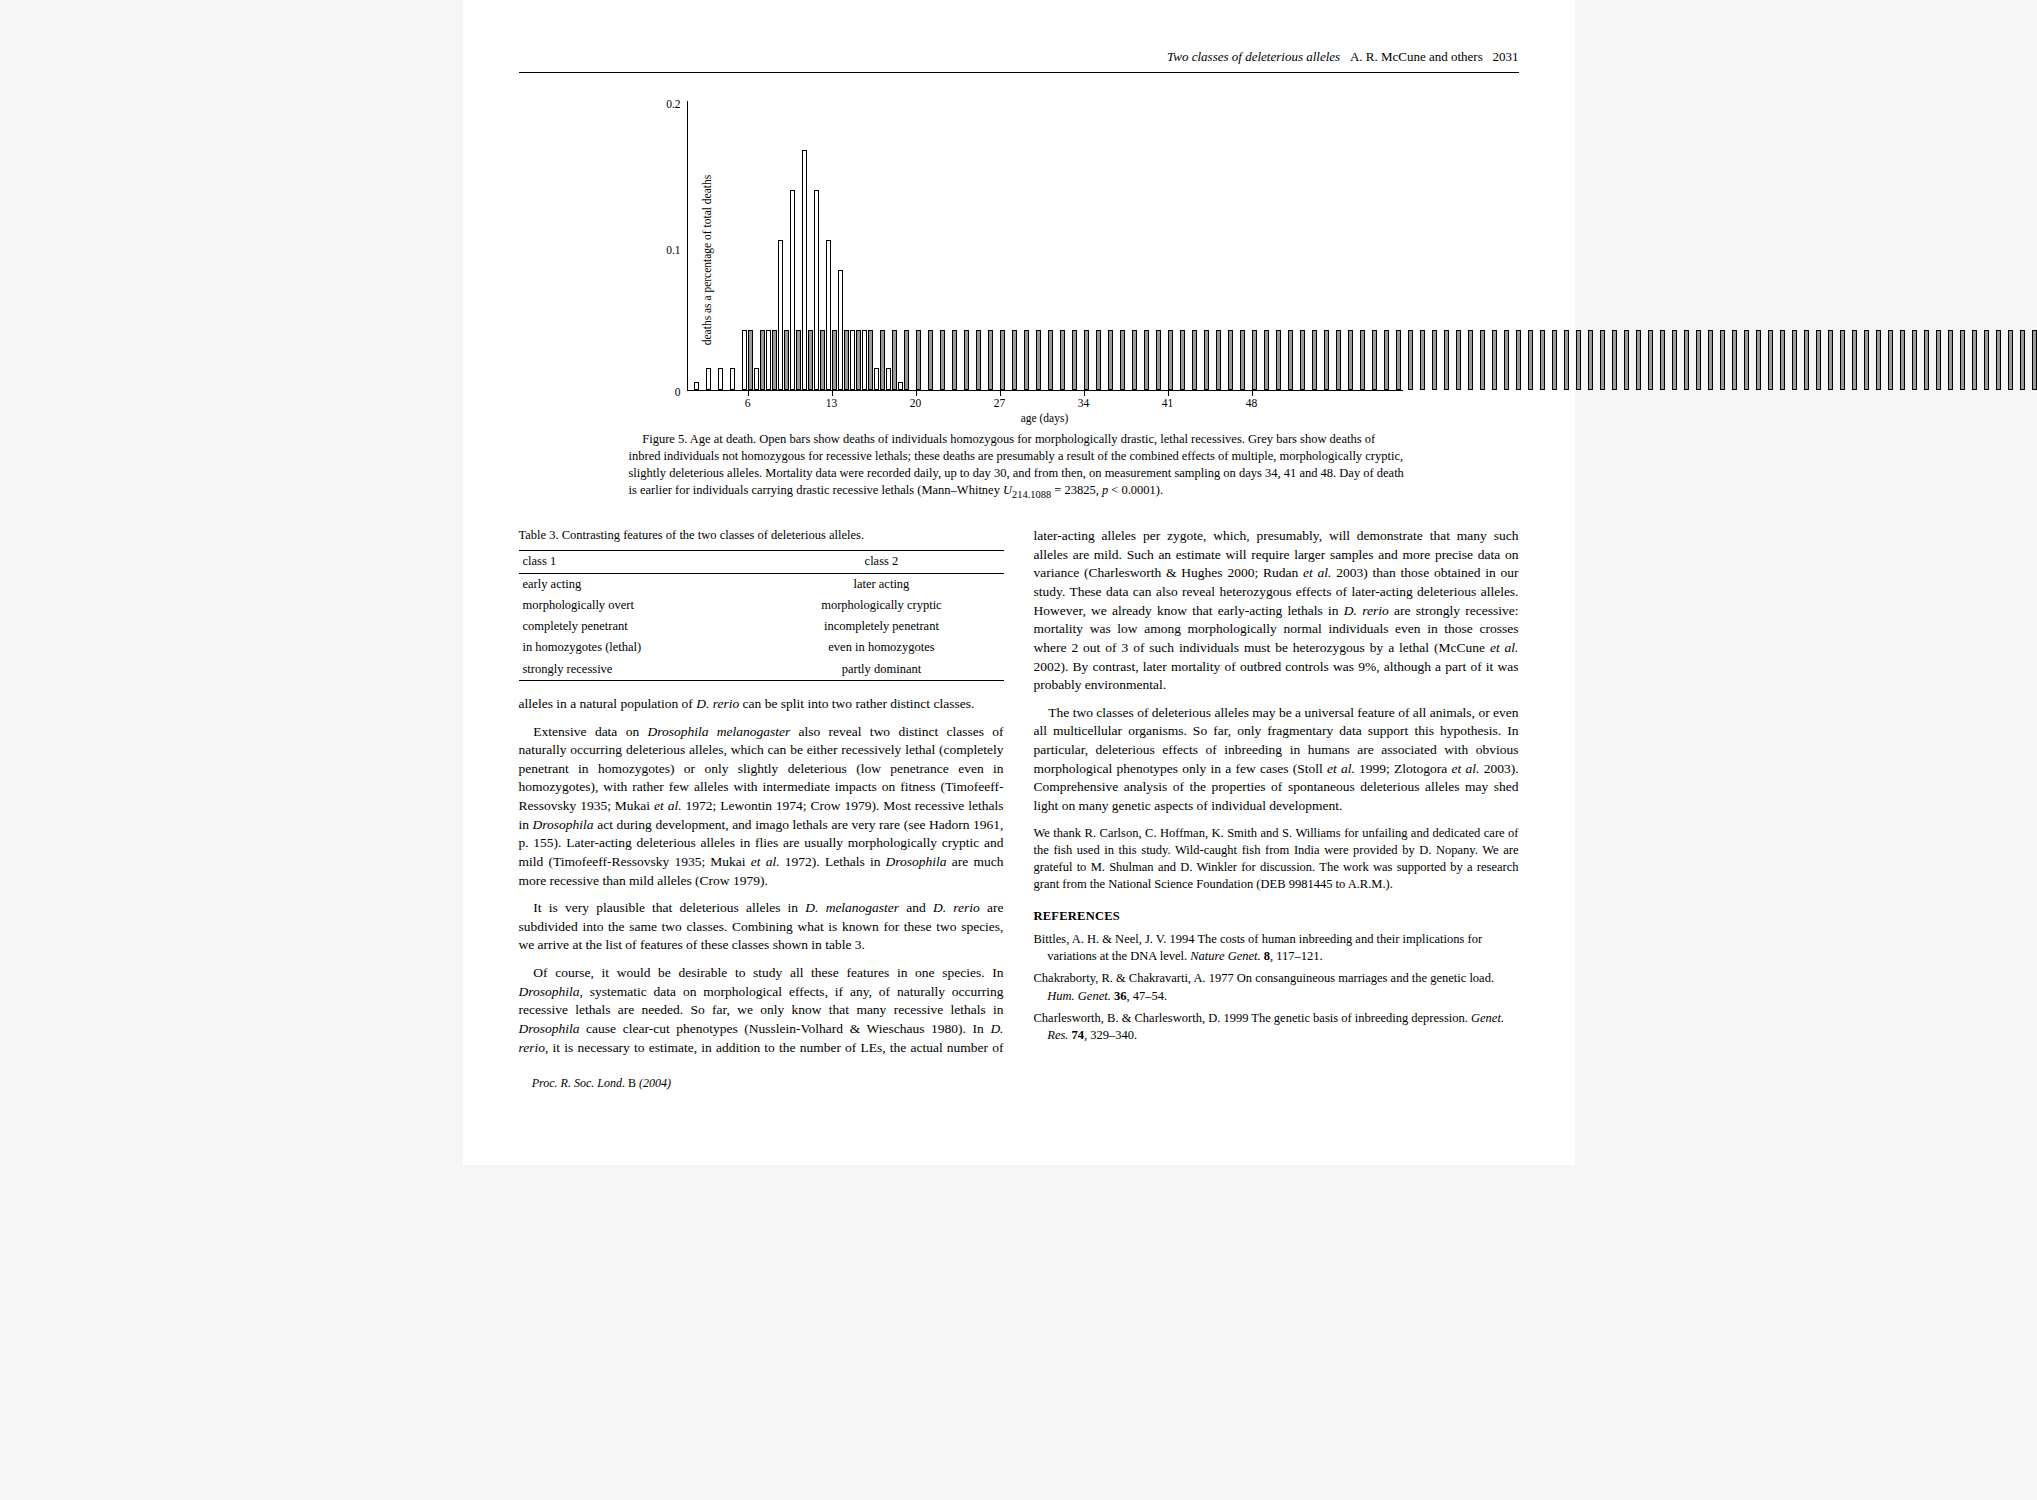Two classes of deleterious alleles A. R. McCune and others 2031
deaths as a percentage of total deaths
0.2
0.1
0
6
13
20
27
34
41
48
age (days)
Figure 5. Age at death. Open bars show deaths of individuals homozygous for morphologically drastic, lethal recessives. Grey bars show deaths of inbred individuals not homozygous for recessive lethals; these deaths are presumably a result of the combined effects of multiple, morphologically cryptic, slightly deleterious alleles. Mortality data were recorded daily, up to day 30, and from then, on measurement sampling on days 34, 41 and 48. Day of death is earlier for individuals carrying drastic recessive lethals (Mann–Whitney U214.1088 = 23825, p < 0.0001).
Table 3. Contrasting features of the two classes of deleterious alleles.
| class 1 | class 2 |
| --- | --- |
| early acting | later acting |
| morphologically overt | morphologically cryptic |
| completely penetrant | incompletely penetrant |
| in homozygotes (lethal) | even in homozygotes |
| strongly recessive | partly dominant |
alleles in a natural population of D. rerio can be split into two rather distinct classes.
Extensive data on Drosophila melanogaster also reveal two distinct classes of naturally occurring deleterious alleles, which can be either recessively lethal (completely penetrant in homozygotes) or only slightly deleterious (low penetrance even in homozygotes), with rather few alleles with intermediate impacts on fitness (Timofeeff-Ressovsky 1935; Mukai et al. 1972; Lewontin 1974; Crow 1979). Most recessive lethals in Drosophila act during development, and imago lethals are very rare (see Hadorn 1961, p. 155). Later-acting deleterious alleles in flies are usually morphologically cryptic and mild (Timofeeff-Ressovsky 1935; Mukai et al. 1972). Lethals in Drosophila are much more recessive than mild alleles (Crow 1979).
It is very plausible that deleterious alleles in D. melanogaster and D. rerio are subdivided into the same two classes. Combining what is known for these two species, we arrive at the list of features of these classes shown in table 3.
Of course, it would be desirable to study all these features in one species. In Drosophila, systematic data on morphological effects, if any, of naturally occurring recessive lethals are needed. So far, we only know that many recessive lethals in Drosophila cause clear-cut phenotypes (Nusslein-Volhard & Wieschaus 1980). In D. rerio, it is necessary to estimate, in addition to the number of LEs, the actual number of later-acting alleles per zygote, which, presumably, will demonstrate that many such alleles are mild. Such an estimate will require larger samples and more precise data on variance (Charlesworth & Hughes 2000; Rudan et al. 2003) than those obtained in our study. These data can also reveal heterozygous effects of later-acting deleterious alleles. However, we already know that early-acting lethals in D. rerio are strongly recessive: mortality was low among morphologically normal individuals even in those crosses where 2 out of 3 of such individuals must be heterozygous by a lethal (McCune et al. 2002). By contrast, later mortality of outbred controls was 9%, although a part of it was probably environmental.
The two classes of deleterious alleles may be a universal feature of all animals, or even all multicellular organisms. So far, only fragmentary data support this hypothesis. In particular, deleterious effects of inbreeding in humans are associated with obvious morphological phenotypes only in a few cases (Stoll et al. 1999; Zlotogora et al. 2003). Comprehensive analysis of the properties of spontaneous deleterious alleles may shed light on many genetic aspects of individual development.
We thank R. Carlson, C. Hoffman, K. Smith and S. Williams for unfailing and dedicated care of the fish used in this study. Wild-caught fish from India were provided by D. Nopany. We are grateful to M. Shulman and D. Winkler for discussion. The work was supported by a research grant from the National Science Foundation (DEB 9981445 to A.R.M.).
References
Bittles, A. H. & Neel, J. V. 1994 The costs of human inbreeding and their implications for variations at the DNA level. Nature Genet. 8, 117–121.
Chakraborty, R. & Chakravarti, A. 1977 On consanguineous marriages and the genetic load. Hum. Genet. 36, 47–54.
Charlesworth, B. & Charlesworth, D. 1999 The genetic basis of inbreeding depression. Genet. Res. 74, 329–340.
Proc. R. Soc. Lond. B (2004)